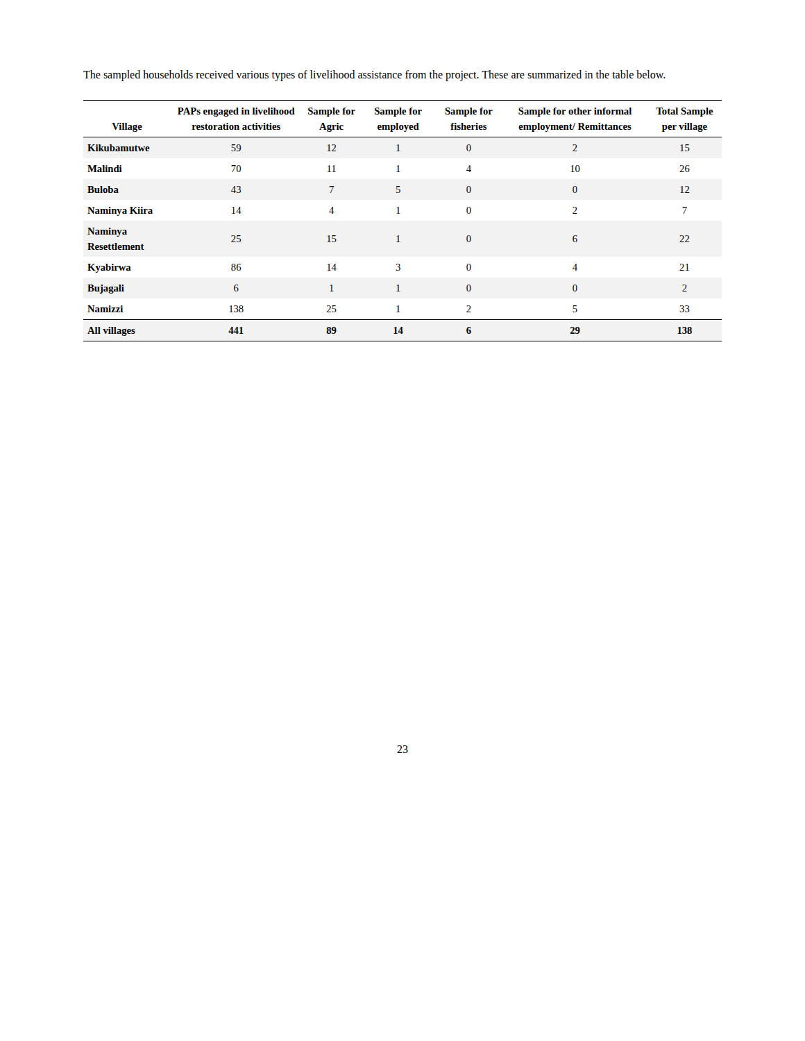The sampled households received various types of livelihood assistance from the project. These are summarized in the table below.
| Village | PAPs engaged in livelihood restoration activities | Sample for Agric | Sample for employed | Sample for fisheries | Sample for other informal employment/ Remittances | Total Sample per village |
| --- | --- | --- | --- | --- | --- | --- |
| Kikubamutwe | 59 | 12 | 1 | 0 | 2 | 15 |
| Malindi | 70 | 11 | 1 | 4 | 10 | 26 |
| Buloba | 43 | 7 | 5 | 0 | 0 | 12 |
| Naminya Kiira | 14 | 4 | 1 | 0 | 2 | 7 |
| Naminya Resettlement | 25 | 15 | 1 | 0 | 6 | 22 |
| Kyabirwa | 86 | 14 | 3 | 0 | 4 | 21 |
| Bujagali | 6 | 1 | 1 | 0 | 0 | 2 |
| Namizzi | 138 | 25 | 1 | 2 | 5 | 33 |
| All villages | 441 | 89 | 14 | 6 | 29 | 138 |
23